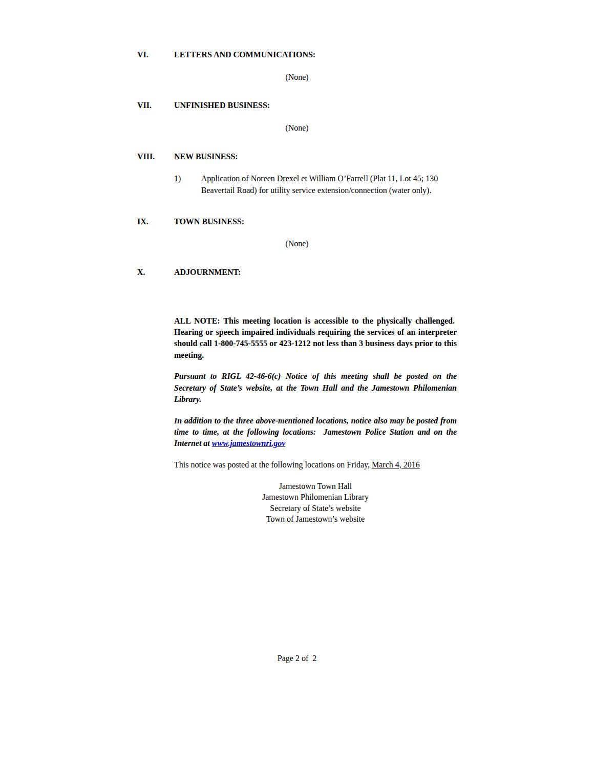VI. LETTERS AND COMMUNICATIONS:
(None)
VII. UNFINISHED BUSINESS:
(None)
VIII. NEW BUSINESS:
1) Application of Noreen Drexel et William O’Farrell (Plat 11, Lot 45; 130 Beavertail Road) for utility service extension/connection (water only).
IX. TOWN BUSINESS:
(None)
X. ADJOURNMENT:
ALL NOTE: This meeting location is accessible to the physically challenged. Hearing or speech impaired individuals requiring the services of an interpreter should call 1-800-745-5555 or 423-1212 not less than 3 business days prior to this meeting.
Pursuant to RIGL 42-46-6(c) Notice of this meeting shall be posted on the Secretary of State’s website, at the Town Hall and the Jamestown Philomenian Library.
In addition to the three above-mentioned locations, notice also may be posted from time to time, at the following locations: Jamestown Police Station and on the Internet at www.jamestownri.gov
This notice was posted at the following locations on Friday, March 4, 2016
Jamestown Town Hall
Jamestown Philomenian Library
Secretary of State’s website
Town of Jamestown’s website
Page 2 of 2